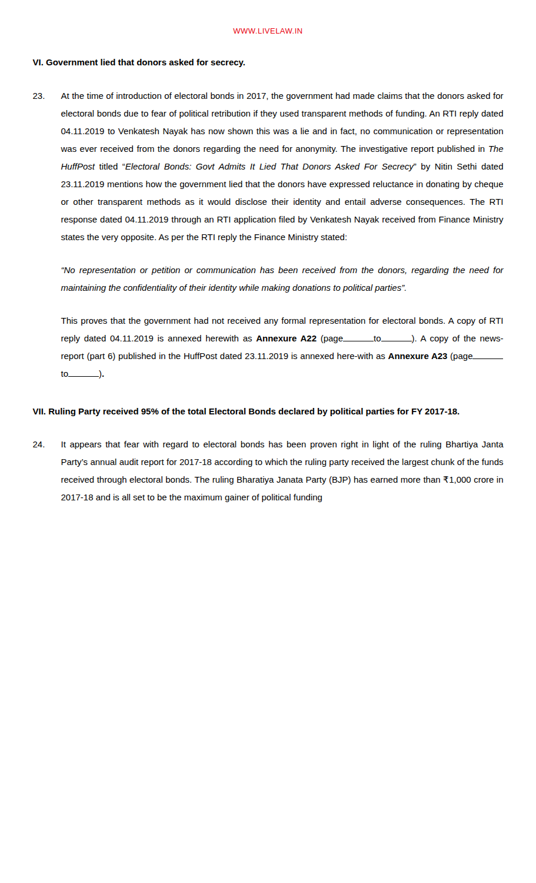WWW.LIVELAW.IN
VI. Government lied that donors asked for secrecy.
23.
At the time of introduction of electoral bonds in 2017, the government had made claims that the donors asked for electoral bonds due to fear of political retribution if they used transparent methods of funding. An RTI reply dated 04.11.2019 to Venkatesh Nayak has now shown this was a lie and in fact, no communication or representation was ever received from the donors regarding the need for anonymity. The investigative report published in The HuffPost titled “Electoral Bonds: Govt Admits It Lied That Donors Asked For Secrecy” by Nitin Sethi dated 23.11.2019 mentions how the government lied that the donors have expressed reluctance in donating by cheque or other transparent methods as it would disclose their identity and entail adverse consequences. The RTI response dated 04.11.2019 through an RTI application filed by Venkatesh Nayak received from Finance Ministry states the very opposite. As per the RTI reply the Finance Ministry stated:
“No representation or petition or communication has been received from the donors, regarding the need for maintaining the confidentiality of their identity while making donations to political parties”.
This proves that the government had not received any formal representation for electoral bonds. A copy of RTI reply dated 04.11.2019 is annexed herewith as Annexure A22 (page to ). A copy of the news-report (part 6) published in the HuffPost dated 23.11.2019 is annexed here-with as Annexure A23 (page to ).
VII. Ruling Party received 95% of the total Electoral Bonds declared by political parties for FY 2017-18.
24.
It appears that fear with regard to electoral bonds has been proven right in light of the ruling Bhartiya Janta Party’s annual audit report for 2017-18 according to which the ruling party received the largest chunk of the funds received through electoral bonds. The ruling Bharatiya Janata Party (BJP) has earned more than ₹1,000 crore in 2017-18 and is all set to be the maximum gainer of political funding